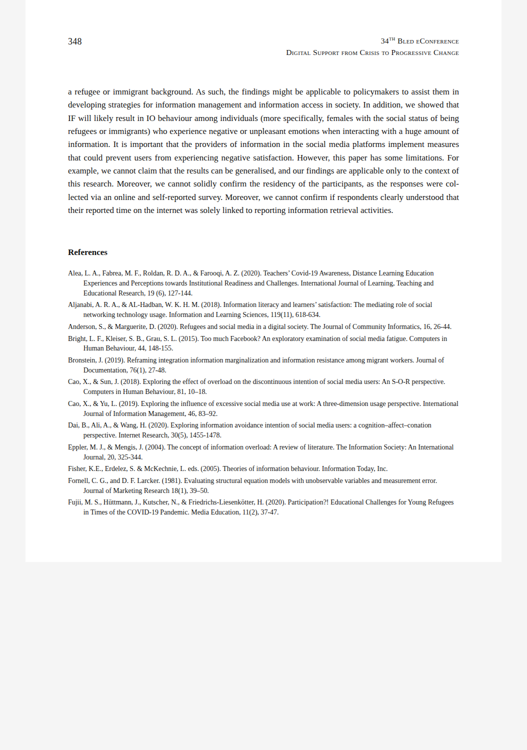348
34th Bled eConference Digital Support from Crisis to Progressive Change
a refugee or immigrant background. As such, the findings might be applicable to policymakers to assist them in developing strategies for information management and information access in society. In addition, we showed that IF will likely result in IO behaviour among individuals (more specifically, females with the social status of being refugees or immigrants) who experience negative or unpleasant emotions when interacting with a huge amount of information. It is important that the providers of information in the social media platforms implement measures that could prevent users from experiencing negative satisfaction. However, this paper has some limitations. For example, we cannot claim that the results can be generalised, and our findings are applicable only to the context of this research. Moreover, we cannot solidly confirm the residency of the participants, as the responses were collected via an online and self-reported survey. Moreover, we cannot confirm if respondents clearly understood that their reported time on the internet was solely linked to reporting information retrieval activities.
References
Alea, L. A., Fabrea, M. F., Roldan, R. D. A., & Farooqi, A. Z. (2020). Teachers’ Covid-19 Awareness, Distance Learning Education Experiences and Perceptions towards Institutional Readiness and Challenges. International Journal of Learning, Teaching and Educational Research, 19 (6), 127-144.
Aljanabi, A. R. A., & AL-Hadban, W. K. H. M. (2018). Information literacy and learners’ satisfaction: The mediating role of social networking technology usage. Information and Learning Sciences, 119(11), 618-634.
Anderson, S., & Marguerite, D. (2020). Refugees and social media in a digital society. The Journal of Community Informatics, 16, 26-44.
Bright, L. F., Kleiser, S. B., Grau, S. L. (2015). Too much Facebook? An exploratory examination of social media fatigue. Computers in Human Behaviour, 44, 148-155.
Bronstein, J. (2019). Reframing integration information marginalization and information resistance among migrant workers. Journal of Documentation, 76(1), 27-48.
Cao, X., & Sun, J. (2018). Exploring the effect of overload on the discontinuous intention of social media users: An S-O-R perspective. Computers in Human Behaviour, 81, 10–18.
Cao, X., & Yu, L. (2019). Exploring the influence of excessive social media use at work: A three-dimension usage perspective. International Journal of Information Management, 46, 83–92.
Dai, B., Ali, A., & Wang, H. (2020). Exploring information avoidance intention of social media users: a cognition–affect–conation perspective. Internet Research, 30(5), 1455-1478.
Eppler, M. J., & Mengis, J. (2004). The concept of information overload: A review of literature. The Information Society: An International Journal, 20, 325-344.
Fisher, K.E., Erdelez, S. & McKechnie, L. eds. (2005). Theories of information behaviour. Information Today, Inc.
Fornell, C. G., and D. F. Larcker. (1981). Evaluating structural equation models with unobservable variables and measurement error. Journal of Marketing Research 18(1), 39–50.
Fujii, M. S., Hüttmann, J., Kutscher, N., & Friedrichs-Liesenkötter, H. (2020). Participation?! Educational Challenges for Young Refugees in Times of the COVID-19 Pandemic. Media Education, 11(2), 37-47.